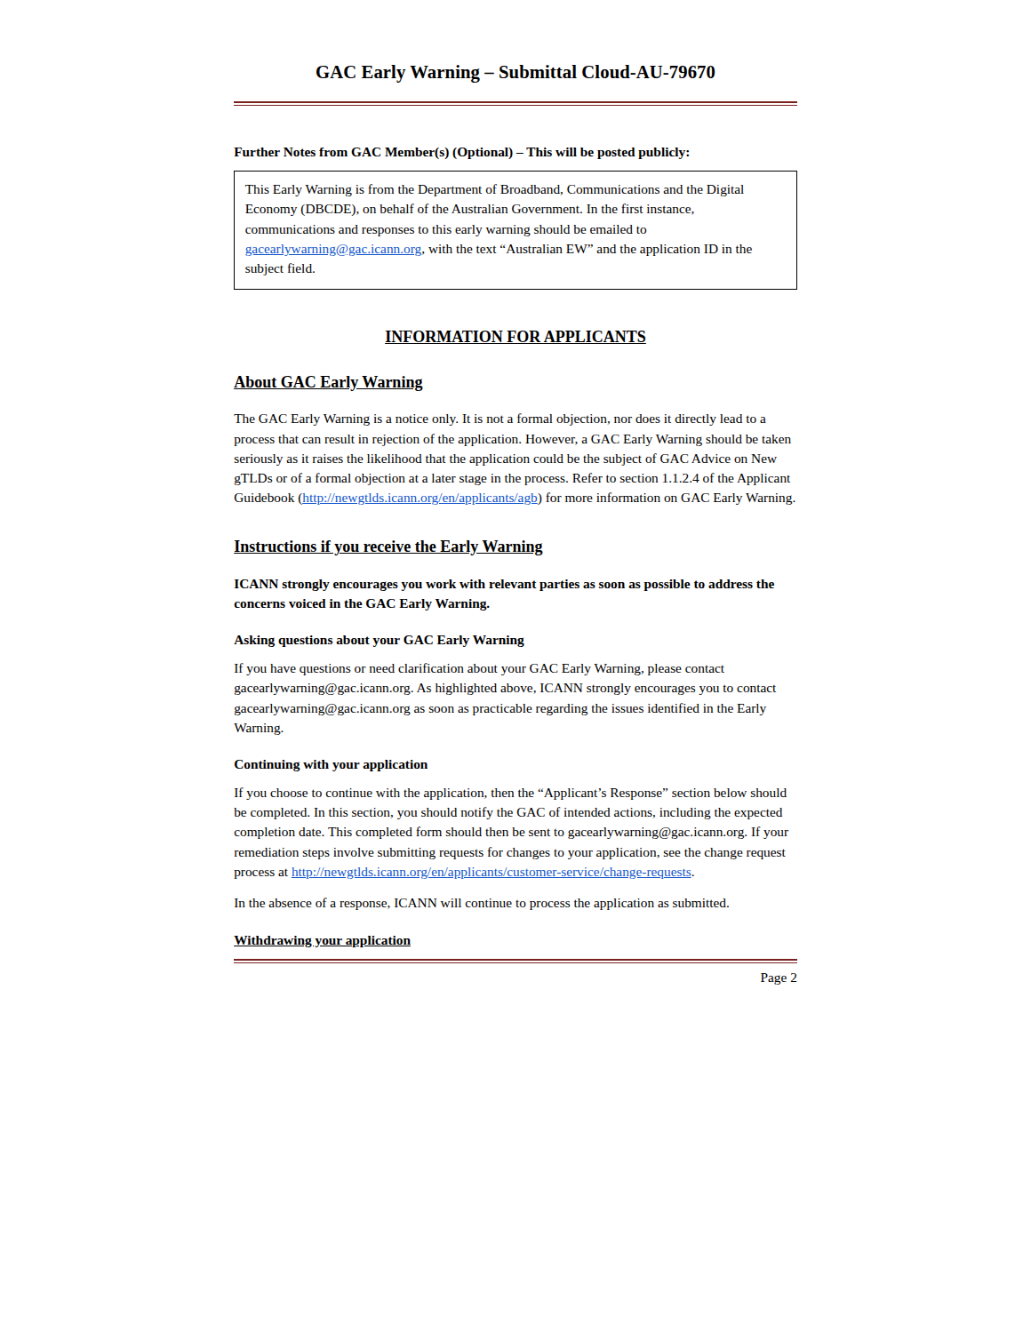GAC Early Warning – Submittal Cloud-AU-79670
Further Notes from GAC Member(s) (Optional) – This will be posted publicly:
This Early Warning is from the Department of Broadband, Communications and the Digital Economy (DBCDE), on behalf of the Australian Government. In the first instance, communications and responses to this early warning should be emailed to gacearlywarning@gac.icann.org, with the text “Australian EW” and the application ID in the subject field.
INFORMATION FOR APPLICANTS
About GAC Early Warning
The GAC Early Warning is a notice only. It is not a formal objection, nor does it directly lead to a process that can result in rejection of the application. However, a GAC Early Warning should be taken seriously as it raises the likelihood that the application could be the subject of GAC Advice on New gTLDs or of a formal objection at a later stage in the process. Refer to section 1.1.2.4 of the Applicant Guidebook (http://newgtlds.icann.org/en/applicants/agb) for more information on GAC Early Warning.
Instructions if you receive the Early Warning
ICANN strongly encourages you work with relevant parties as soon as possible to address the concerns voiced in the GAC Early Warning.
Asking questions about your GAC Early Warning
If you have questions or need clarification about your GAC Early Warning, please contact gacearlywarning@gac.icann.org. As highlighted above, ICANN strongly encourages you to contact gacearlywarning@gac.icann.org as soon as practicable regarding the issues identified in the Early Warning.
Continuing with your application
If you choose to continue with the application, then the “Applicant’s Response” section below should be completed. In this section, you should notify the GAC of intended actions, including the expected completion date. This completed form should then be sent to gacearlywarning@gac.icann.org. If your remediation steps involve submitting requests for changes to your application, see the change request process at http://newgtlds.icann.org/en/applicants/customer-service/change-requests.
In the absence of a response, ICANN will continue to process the application as submitted.
Withdrawing your application
Page 2